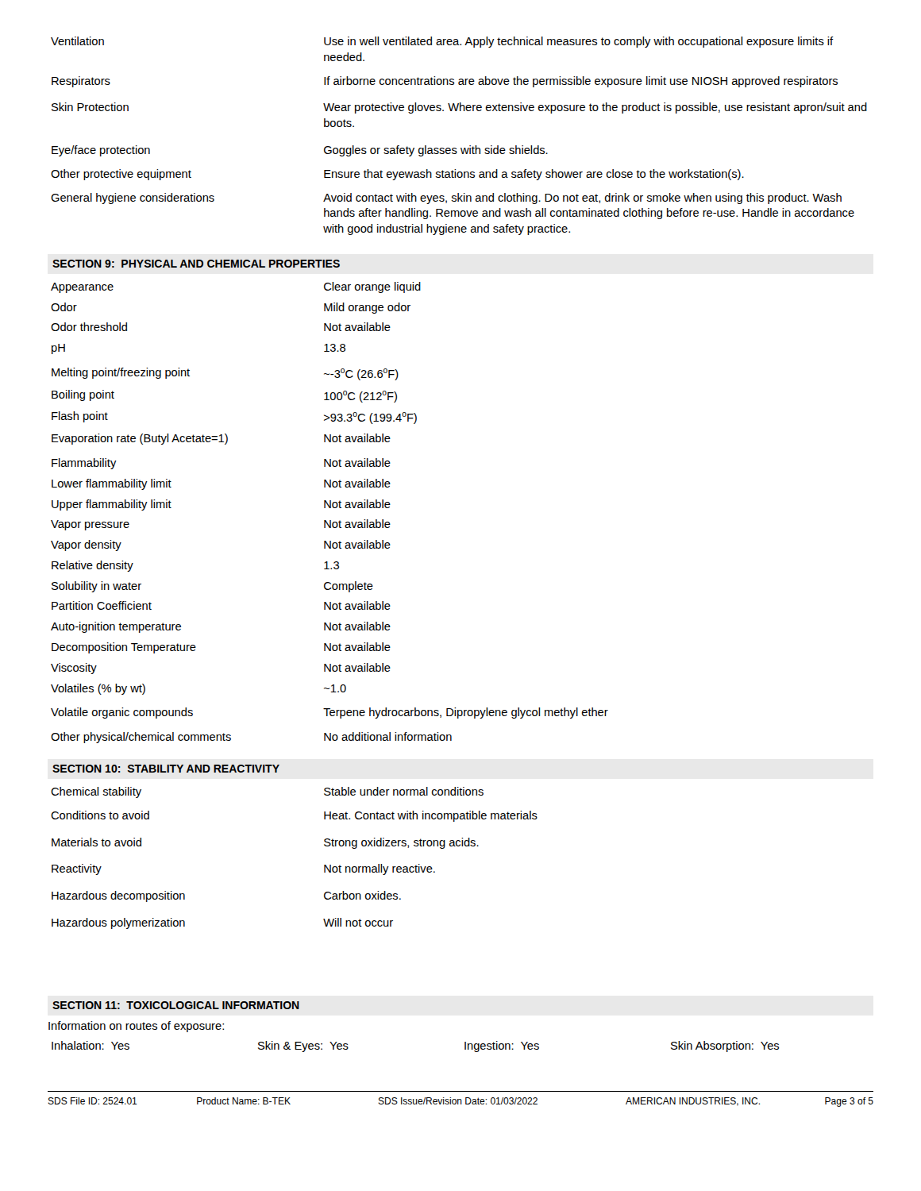| Ventilation | Use in well ventilated area. Apply technical measures to comply with occupational exposure limits if needed. |
| Respirators | If airborne concentrations are above the permissible exposure limit use NIOSH approved respirators |
| Skin Protection | Wear protective gloves. Where extensive exposure to the product is possible, use resistant apron/suit and boots. |
| Eye/face protection | Goggles or safety glasses with side shields. |
| Other protective equipment | Ensure that eyewash stations and a safety shower are close to the workstation(s). |
| General hygiene considerations | Avoid contact with eyes, skin and clothing. Do not eat, drink or smoke when using this product. Wash hands after handling. Remove and wash all contaminated clothing before re-use. Handle in accordance with good industrial hygiene and safety practice. |
SECTION 9: PHYSICAL AND CHEMICAL PROPERTIES
| Appearance | Clear orange liquid |
| Odor | Mild orange odor |
| Odor threshold | Not available |
| pH | 13.8 |
| Melting point/freezing point | ~-3 o C (26.6 o F) |
| Boiling point | 100 o C (212 o F) |
| Flash point | >93.3 o C (199.4 o F) |
| Evaporation rate (Butyl Acetate=1) | Not available |
| Flammability | Not available |
| Lower flammability limit | Not available |
| Upper flammability limit | Not available |
| Vapor pressure | Not available |
| Vapor density | Not available |
| Relative density | 1.3 |
| Solubility in water | Complete |
| Partition Coefficient | Not available |
| Auto-ignition temperature | Not available |
| Decomposition Temperature | Not available |
| Viscosity | Not available |
| Volatiles (% by wt) | ~1.0 |
| Volatile organic compounds | Terpene hydrocarbons, Dipropylene glycol methyl ether |
| Other physical/chemical comments | No additional information |
SECTION 10: STABILITY AND REACTIVITY
| Chemical stability | Stable under normal conditions |
| Conditions to avoid | Heat. Contact with incompatible materials |
| Materials to avoid | Strong oxidizers, strong acids. |
| Reactivity | Not normally reactive. |
| Hazardous decomposition | Carbon oxides. |
| Hazardous polymerization | Will not occur |
SECTION 11: TOXICOLOGICAL INFORMATION
Information on routes of exposure:
| Inhalation: Yes | Skin & Eyes: Yes | Ingestion: Yes | Skin Absorption: Yes |
| SDS File ID: 2524.01 | Product Name: B-TEK | SDS Issue/Revision Date: 01/03/2022 | AMERICAN INDUSTRIES, INC. | Page 3 of 5 |